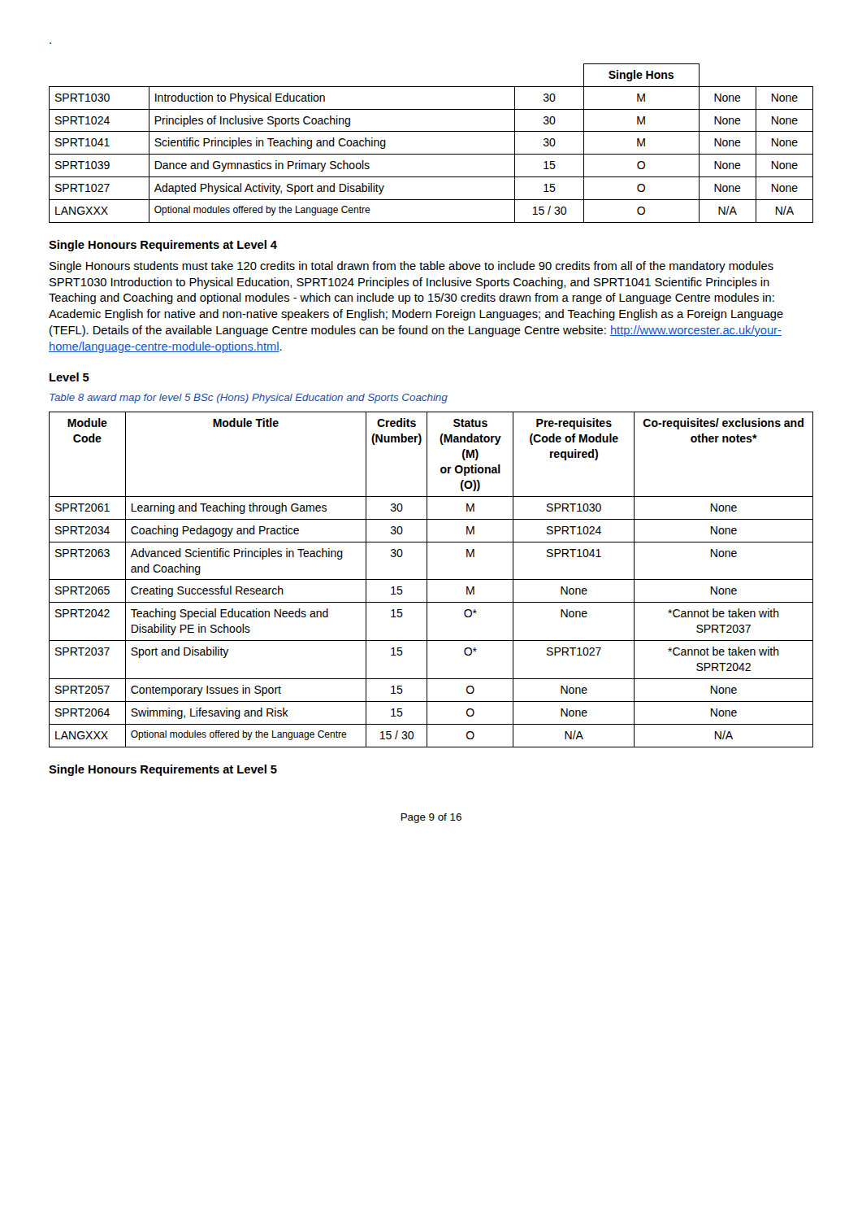.
| | | | Single Hons | | |
| SPRT1030 | Introduction to Physical Education | 30 | M | None | None |
| SPRT1024 | Principles of Inclusive Sports Coaching | 30 | M | None | None |
| SPRT1041 | Scientific Principles in Teaching and Coaching | 30 | M | None | None |
| SPRT1039 | Dance and Gymnastics in Primary Schools | 15 | O | None | None |
| SPRT1027 | Adapted Physical Activity, Sport and Disability | 15 | O | None | None |
| LANGXXX | Optional modules offered by the Language Centre | 15 / 30 | O | N/A | N/A |
Single Honours Requirements at Level 4
Single Honours students must take 120 credits in total drawn from the table above to include 90 credits from all of the mandatory modules SPRT1030 Introduction to Physical Education, SPRT1024 Principles of Inclusive Sports Coaching, and SPRT1041 Scientific Principles in Teaching and Coaching and optional modules - which can include up to 15/30 credits drawn from a range of Language Centre modules in: Academic English for native and non-native speakers of English; Modern Foreign Languages; and Teaching English as a Foreign Language (TEFL). Details of the available Language Centre modules can be found on the Language Centre website: http://www.worcester.ac.uk/your-home/language-centre-module-options.html.
Level 5
Table 8 award map for level 5 BSc (Hons) Physical Education and Sports Coaching
| Module Code | Module Title | Credits (Number) | Status (Mandatory (M) or Optional (O)) | Pre-requisites (Code of Module required) | Co-requisites/ exclusions and other notes* |
| --- | --- | --- | --- | --- | --- |
| SPRT2061 | Learning and Teaching through Games | 30 | M | SPRT1030 | None |
| SPRT2034 | Coaching Pedagogy and Practice | 30 | M | SPRT1024 | None |
| SPRT2063 | Advanced Scientific Principles in Teaching and Coaching | 30 | M | SPRT1041 | None |
| SPRT2065 | Creating Successful Research | 15 | M | None | None |
| SPRT2042 | Teaching Special Education Needs and Disability PE in Schools | 15 | O* | None | *Cannot be taken with SPRT2037 |
| SPRT2037 | Sport and Disability | 15 | O* | SPRT1027 | *Cannot be taken with SPRT2042 |
| SPRT2057 | Contemporary Issues in Sport | 15 | O | None | None |
| SPRT2064 | Swimming, Lifesaving and Risk | 15 | O | None | None |
| LANGXXX | Optional modules offered by the Language Centre | 15 / 30 | O | N/A | N/A |
Single Honours Requirements at Level 5
Page 9 of 16